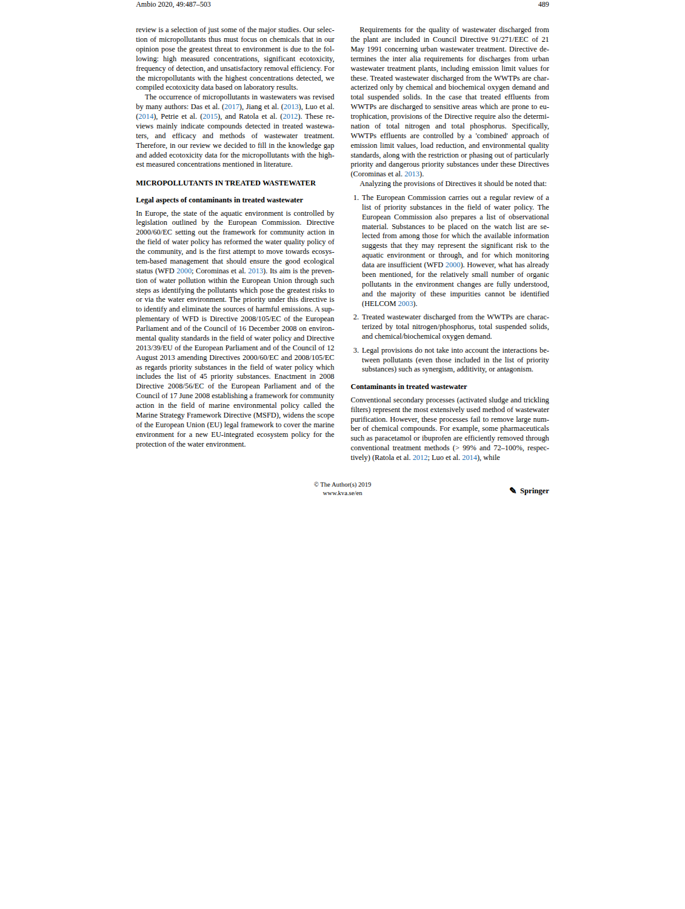Ambio 2020, 49:487–503 489
review is a selection of just some of the major studies. Our selection of micropollutants thus must focus on chemicals that in our opinion pose the greatest threat to environment is due to the following: high measured concentrations, significant ecotoxicity, frequency of detection, and unsatisfactory removal efficiency. For the micropollutants with the highest concentrations detected, we compiled ecotoxicity data based on laboratory results.
The occurrence of micropollutants in wastewaters was revised by many authors: Das et al. (2017), Jiang et al. (2013), Luo et al. (2014), Petrie et al. (2015), and Ratola et al. (2012). These reviews mainly indicate compounds detected in treated wastewaters, and efficacy and methods of wastewater treatment. Therefore, in our review we decided to fill in the knowledge gap and added ecotoxicity data for the micropollutants with the highest measured concentrations mentioned in literature.
Micropollutants in treated wastewater
Legal aspects of contaminants in treated wastewater
In Europe, the state of the aquatic environment is controlled by legislation outlined by the European Commission. Directive 2000/60/EC setting out the framework for community action in the field of water policy has reformed the water quality policy of the community, and is the first attempt to move towards ecosystem-based management that should ensure the good ecological status (WFD 2000; Corominas et al. 2013). Its aim is the prevention of water pollution within the European Union through such steps as identifying the pollutants which pose the greatest risks to or via the water environment. The priority under this directive is to identify and eliminate the sources of harmful emissions. A supplementary of WFD is Directive 2008/105/EC of the European Parliament and of the Council of 16 December 2008 on environmental quality standards in the field of water policy and Directive 2013/39/EU of the European Parliament and of the Council of 12 August 2013 amending Directives 2000/60/EC and 2008/105/EC as regards priority substances in the field of water policy which includes the list of 45 priority substances. Enactment in 2008 Directive 2008/56/EC of the European Parliament and of the Council of 17 June 2008 establishing a framework for community action in the field of marine environmental policy called the Marine Strategy Framework Directive (MSFD), widens the scope of the European Union (EU) legal framework to cover the marine environment for a new EU-integrated ecosystem policy for the protection of the water environment.
Requirements for the quality of wastewater discharged from the plant are included in Council Directive 91/271/EEC of 21 May 1991 concerning urban wastewater treatment. Directive determines the inter alia requirements for discharges from urban wastewater treatment plants, including emission limit values for these. Treated wastewater discharged from the WWTPs are characterized only by chemical and biochemical oxygen demand and total suspended solids. In the case that treated effluents from WWTPs are discharged to sensitive areas which are prone to eutrophication, provisions of the Directive require also the determination of total nitrogen and total phosphorus. Specifically, WWTPs effluents are controlled by a 'combined' approach of emission limit values, load reduction, and environmental quality standards, along with the restriction or phasing out of particularly priority and dangerous priority substances under these Directives (Corominas et al. 2013).
Analyzing the provisions of Directives it should be noted that:
The European Commission carries out a regular review of a list of priority substances in the field of water policy. The European Commission also prepares a list of observational material. Substances to be placed on the watch list are selected from among those for which the available information suggests that they may represent the significant risk to the aquatic environment or through, and for which monitoring data are insufficient (WFD 2000). However, what has already been mentioned, for the relatively small number of organic pollutants in the environment changes are fully understood, and the majority of these impurities cannot be identified (HELCOM 2003).
Treated wastewater discharged from the WWTPs are characterized by total nitrogen/phosphorus, total suspended solids, and chemical/biochemical oxygen demand.
Legal provisions do not take into account the interactions between pollutants (even those included in the list of priority substances) such as synergism, additivity, or antagonism.
Contaminants in treated wastewater
Conventional secondary processes (activated sludge and trickling filters) represent the most extensively used method of wastewater purification. However, these processes fail to remove large number of chemical compounds. For example, some pharmaceuticals such as paracetamol or ibuprofen are efficiently removed through conventional treatment methods (> 99% and 72–100%, respectively) (Ratola et al. 2012; Luo et al. 2014), while
© The Author(s) 2019
www.kva.se/en
✎ Springer